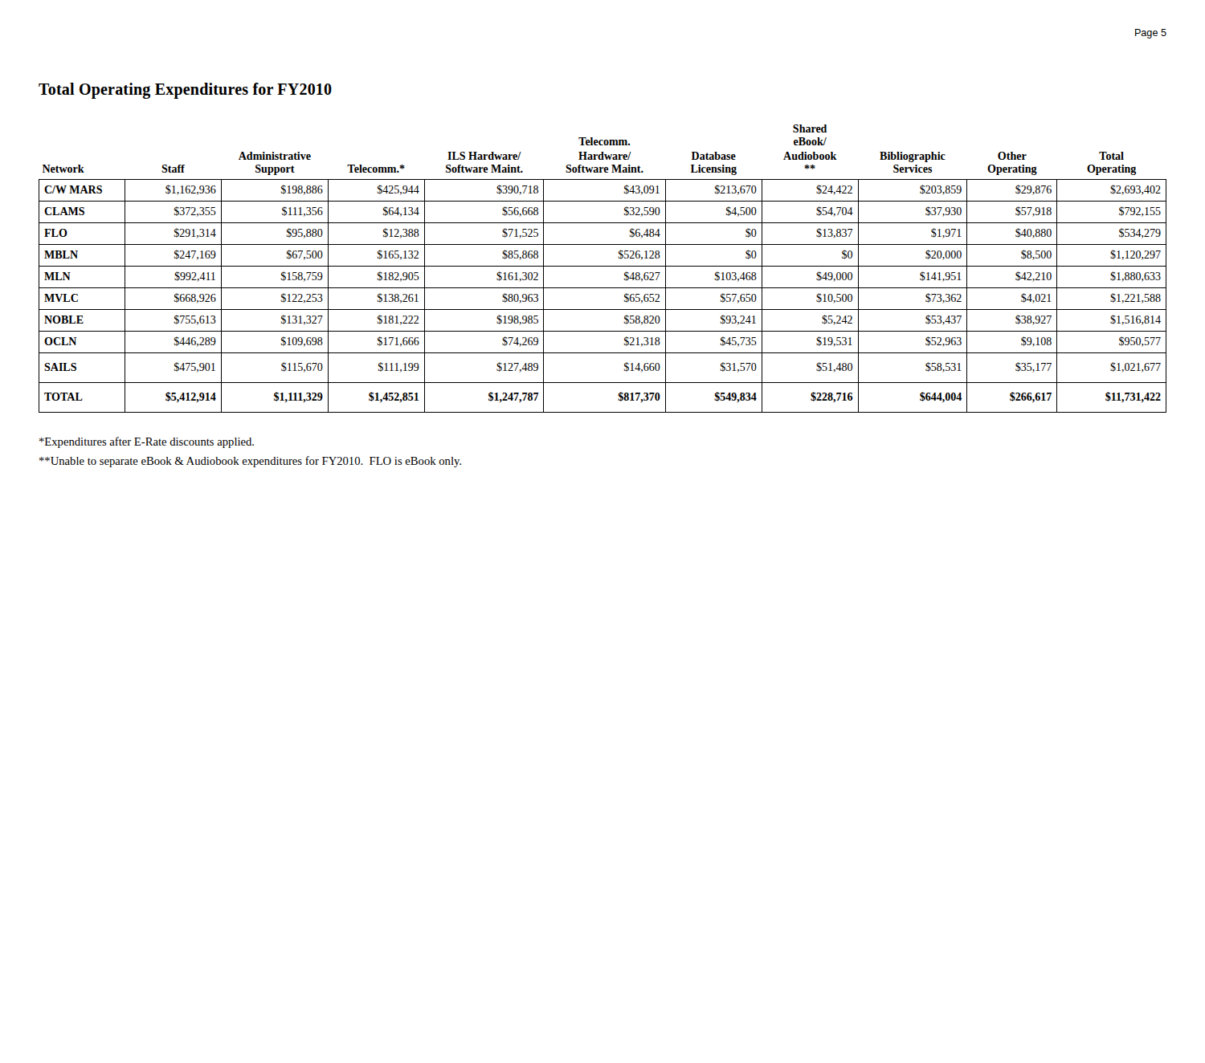Page 5
Total Operating Expenditures for FY2010
| | | | | | Telecomm. | | Shared eBook/ | | | |
| --- | --- | --- | --- | --- | --- | --- | --- | --- | --- | --- |
| Network | Staff | Administrative Support | Telecomm.* | ILS Hardware/ Software Maint. | Hardware/ Software Maint. | Database Licensing | Audiobook ** | Bibliographic Services | Other Operating | Total Operating |
| C/W MARS | $1,162,936 | $198,886 | $425,944 | $390,718 | $43,091 | $213,670 | $24,422 | $203,859 | $29,876 | $2,693,402 |
| CLAMS | $372,355 | $111,356 | $64,134 | $56,668 | $32,590 | $4,500 | $54,704 | $37,930 | $57,918 | $792,155 |
| FLO | $291,314 | $95,880 | $12,388 | $71,525 | $6,484 | $0 | $13,837 | $1,971 | $40,880 | $534,279 |
| MBLN | $247,169 | $67,500 | $165,132 | $85,868 | $526,128 | $0 | $0 | $20,000 | $8,500 | $1,120,297 |
| MLN | $992,411 | $158,759 | $182,905 | $161,302 | $48,627 | $103,468 | $49,000 | $141,951 | $42,210 | $1,880,633 |
| MVLC | $668,926 | $122,253 | $138,261 | $80,963 | $65,652 | $57,650 | $10,500 | $73,362 | $4,021 | $1,221,588 |
| NOBLE | $755,613 | $131,327 | $181,222 | $198,985 | $58,820 | $93,241 | $5,242 | $53,437 | $38,927 | $1,516,814 |
| OCLN | $446,289 | $109,698 | $171,666 | $74,269 | $21,318 | $45,735 | $19,531 | $52,963 | $9,108 | $950,577 |
| SAILS | $475,901 | $115,670 | $111,199 | $127,489 | $14,660 | $31,570 | $51,480 | $58,531 | $35,177 | $1,021,677 |
| TOTAL | $5,412,914 | $1,111,329 | $1,452,851 | $1,247,787 | $817,370 | $549,834 | $228,716 | $644,004 | $266,617 | $11,731,422 |
*Expenditures after E-Rate discounts applied.
**Unable to separate eBook & Audiobook expenditures for FY2010. FLO is eBook only.